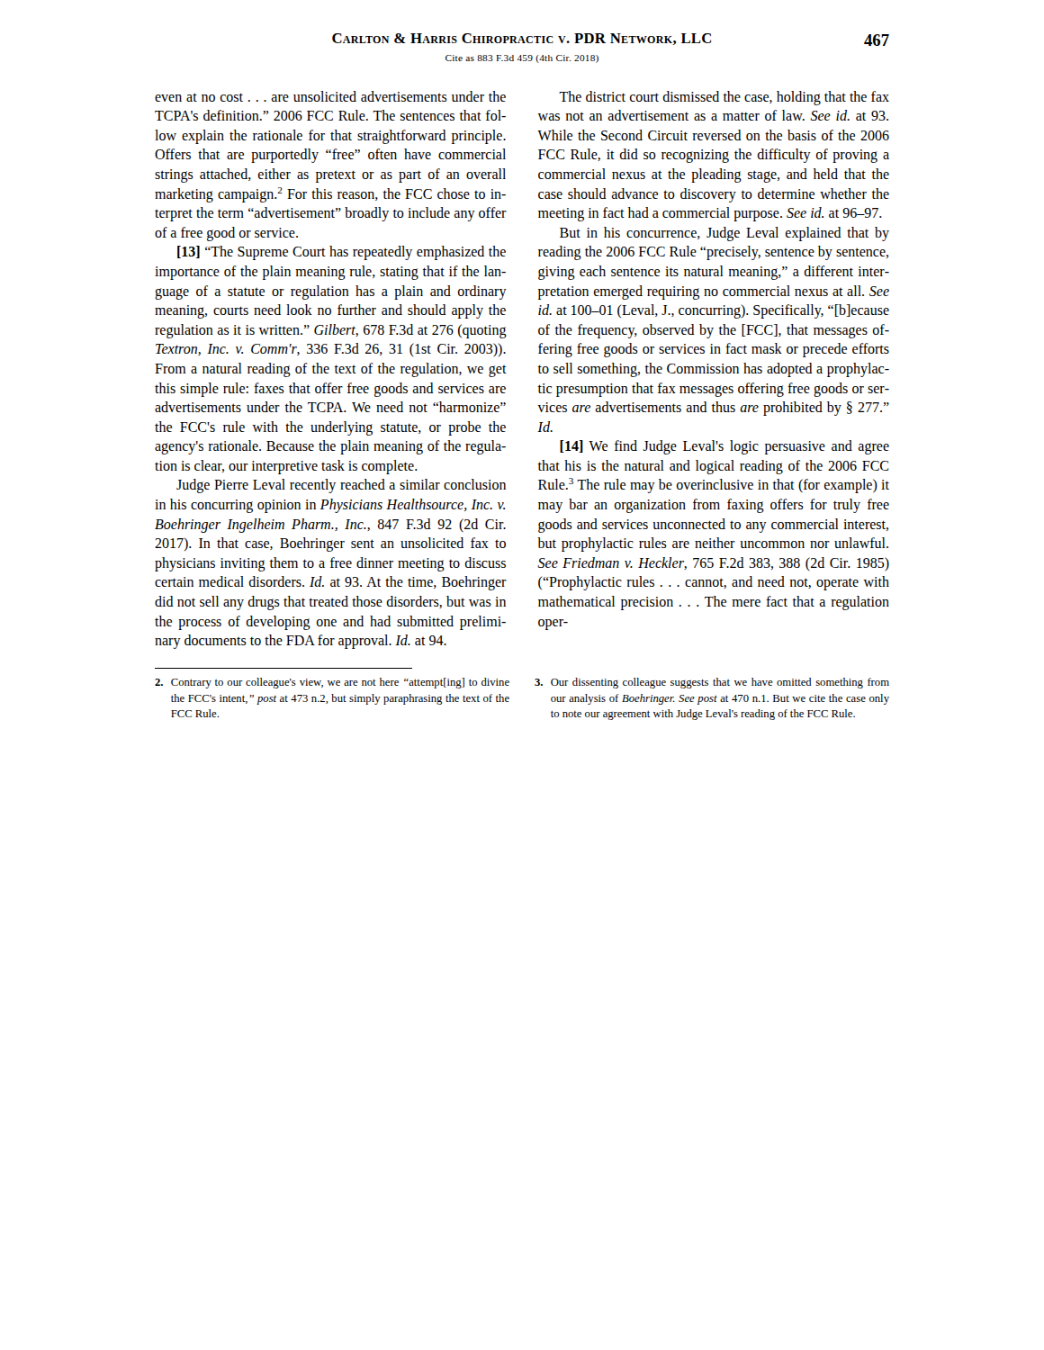467
Carlton & Harris Chiropractic v. PDR Network, LLC
Cite as 883 F.3d 459 (4th Cir. 2018)
even at no cost . . . are unsolicited advertisements under the TCPA's definition.” 2006 FCC Rule. The sentences that follow explain the rationale for that straightforward principle. Offers that are purportedly “free” often have commercial strings attached, either as pretext or as part of an overall marketing campaign.2 For this reason, the FCC chose to interpret the term “advertisement” broadly to include any offer of a free good or service.
[13] “The Supreme Court has repeatedly emphasized the importance of the plain meaning rule, stating that if the language of a statute or regulation has a plain and ordinary meaning, courts need look no further and should apply the regulation as it is written.” Gilbert, 678 F.3d at 276 (quoting Textron, Inc. v. Comm'r, 336 F.3d 26, 31 (1st Cir. 2003)). From a natural reading of the text of the regulation, we get this simple rule: faxes that offer free goods and services are advertisements under the TCPA. We need not “harmonize” the FCC's rule with the underlying statute, or probe the agency's rationale. Because the plain meaning of the regulation is clear, our interpretive task is complete.
Judge Pierre Leval recently reached a similar conclusion in his concurring opinion in Physicians Healthsource, Inc. v. Boehringer Ingelheim Pharm., Inc., 847 F.3d 92 (2d Cir. 2017). In that case, Boehringer sent an unsolicited fax to physicians inviting them to a free dinner meeting to discuss certain medical disorders. Id. at 93. At the time, Boehringer did not sell any drugs that treated those disorders, but was in the process of developing one and had submitted preliminary documents to the FDA for approval. Id. at 94.
The district court dismissed the case, holding that the fax was not an advertisement as a matter of law. See id. at 93. While the Second Circuit reversed on the basis of the 2006 FCC Rule, it did so recognizing the difficulty of proving a commercial nexus at the pleading stage, and held that the case should advance to discovery to determine whether the meeting in fact had a commercial purpose. See id. at 96–97.
But in his concurrence, Judge Leval explained that by reading the 2006 FCC Rule “precisely, sentence by sentence, giving each sentence its natural meaning,” a different interpretation emerged requiring no commercial nexus at all. See id. at 100–01 (Leval, J., concurring). Specifically, “[b]ecause of the frequency, observed by the [FCC], that messages offering free goods or services in fact mask or precede efforts to sell something, the Commission has adopted a prophylactic presumption that fax messages offering free goods or services are advertisements and thus are prohibited by § 277.” Id.
[14] We find Judge Leval's logic persuasive and agree that his is the natural and logical reading of the 2006 FCC Rule.3 The rule may be overinclusive in that (for example) it may bar an organization from faxing offers for truly free goods and services unconnected to any commercial interest, but prophylactic rules are neither uncommon nor unlawful. See Friedman v. Heckler, 765 F.2d 383, 388 (2d Cir. 1985) (“Prophylactic rules . . . cannot, and need not, operate with mathematical precision . . . The mere fact that a regulation oper-
2. Contrary to our colleague's view, we are not here “attempt[ing] to divine the FCC's intent,” post at 473 n.2, but simply paraphrasing the text of the FCC Rule.
3. Our dissenting colleague suggests that we have omitted something from our analysis of Boehringer. See post at 470 n.1. But we cite the case only to note our agreement with Judge Leval's reading of the FCC Rule.